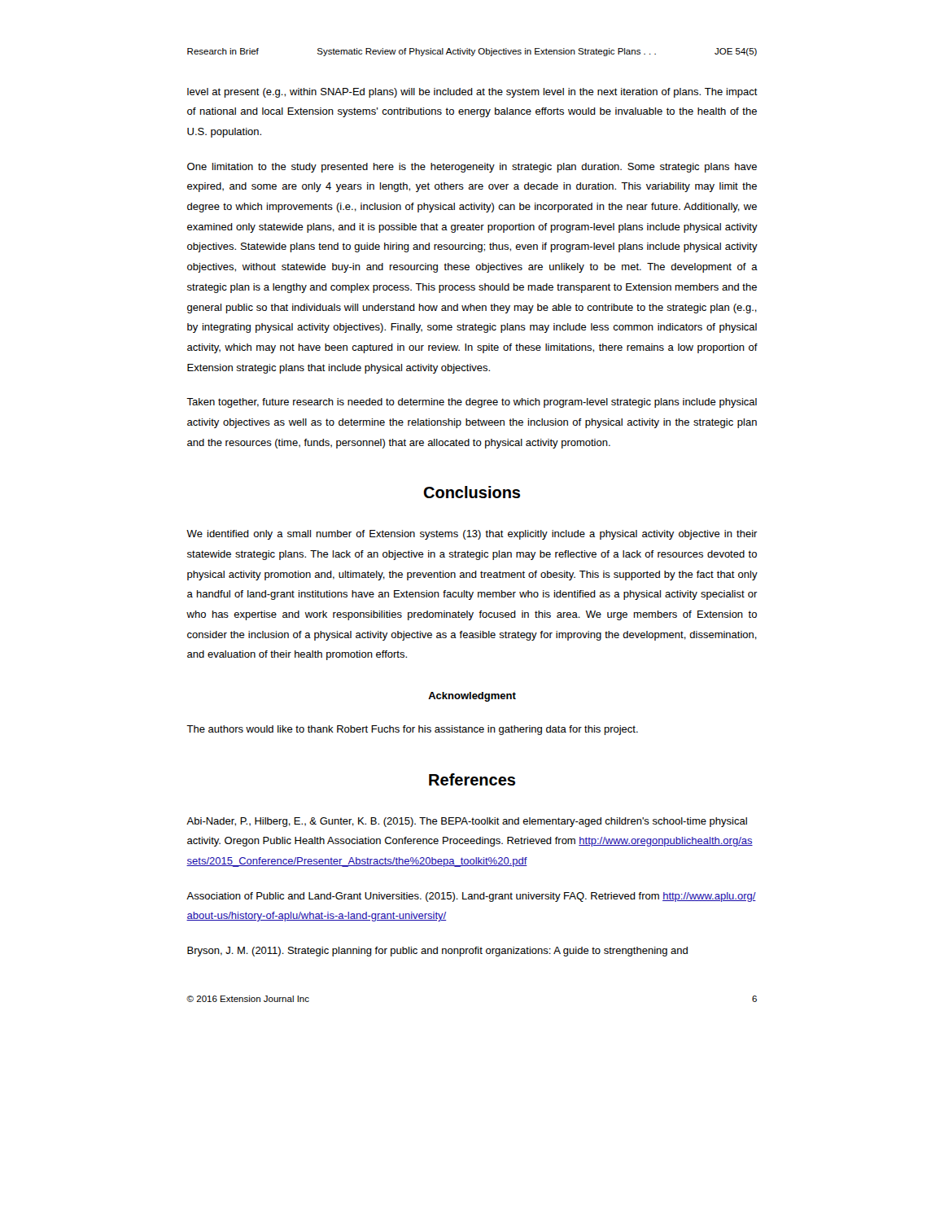Research in Brief Systematic Review of Physical Activity Objectives in Extension Strategic Plans . . . JOE 54(5)
level at present (e.g., within SNAP-Ed plans) will be included at the system level in the next iteration of plans. The impact of national and local Extension systems' contributions to energy balance efforts would be invaluable to the health of the U.S. population.
One limitation to the study presented here is the heterogeneity in strategic plan duration. Some strategic plans have expired, and some are only 4 years in length, yet others are over a decade in duration. This variability may limit the degree to which improvements (i.e., inclusion of physical activity) can be incorporated in the near future. Additionally, we examined only statewide plans, and it is possible that a greater proportion of program-level plans include physical activity objectives. Statewide plans tend to guide hiring and resourcing; thus, even if program-level plans include physical activity objectives, without statewide buy-in and resourcing these objectives are unlikely to be met. The development of a strategic plan is a lengthy and complex process. This process should be made transparent to Extension members and the general public so that individuals will understand how and when they may be able to contribute to the strategic plan (e.g., by integrating physical activity objectives). Finally, some strategic plans may include less common indicators of physical activity, which may not have been captured in our review. In spite of these limitations, there remains a low proportion of Extension strategic plans that include physical activity objectives.
Taken together, future research is needed to determine the degree to which program-level strategic plans include physical activity objectives as well as to determine the relationship between the inclusion of physical activity in the strategic plan and the resources (time, funds, personnel) that are allocated to physical activity promotion.
Conclusions
We identified only a small number of Extension systems (13) that explicitly include a physical activity objective in their statewide strategic plans. The lack of an objective in a strategic plan may be reflective of a lack of resources devoted to physical activity promotion and, ultimately, the prevention and treatment of obesity. This is supported by the fact that only a handful of land-grant institutions have an Extension faculty member who is identified as a physical activity specialist or who has expertise and work responsibilities predominately focused in this area. We urge members of Extension to consider the inclusion of a physical activity objective as a feasible strategy for improving the development, dissemination, and evaluation of their health promotion efforts.
Acknowledgment
The authors would like to thank Robert Fuchs for his assistance in gathering data for this project.
References
Abi-Nader, P., Hilberg, E., & Gunter, K. B. (2015). The BEPA-toolkit and elementary-aged children's school-time physical activity. Oregon Public Health Association Conference Proceedings. Retrieved from http://www.oregonpublichealth.org/assets/2015_Conference/Presenter_Abstracts/the%20bepa_toolkit%20.pdf
Association of Public and Land-Grant Universities. (2015). Land-grant university FAQ. Retrieved from http://www.aplu.org/about-us/history-of-aplu/what-is-a-land-grant-university/
Bryson, J. M. (2011). Strategic planning for public and nonprofit organizations: A guide to strengthening and
© 2016 Extension Journal Inc 6